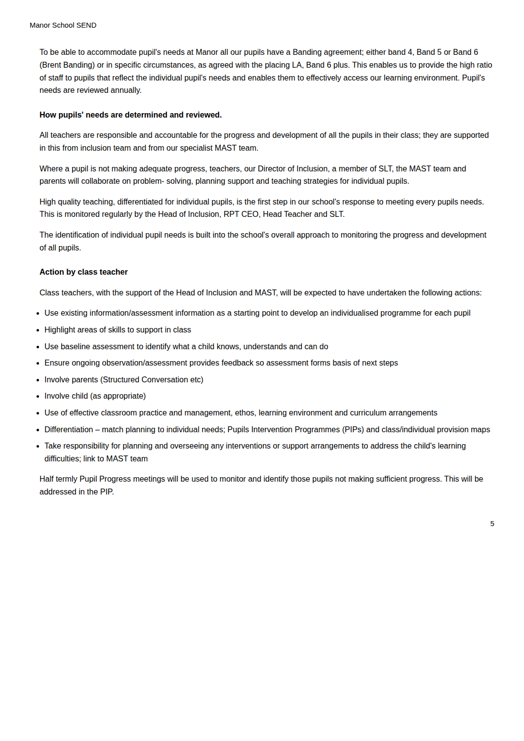Manor School SEND
To be able to accommodate pupil's needs at Manor all our pupils have a Banding agreement; either band 4, Band 5 or Band 6 (Brent Banding) or in specific circumstances, as agreed with the placing LA, Band 6 plus. This enables us to provide the high ratio of staff to pupils that reflect the individual pupil's needs and enables them to effectively access our learning environment. Pupil's needs are reviewed annually.
How pupils' needs are determined and reviewed.
All teachers are responsible and accountable for the progress and development of all the pupils in their class; they are supported in this from inclusion team and from our specialist MAST team.
Where a pupil is not making adequate progress, teachers, our Director of Inclusion, a member of SLT, the MAST team and parents will collaborate on problem- solving, planning support and teaching strategies for individual pupils.
High quality teaching, differentiated for individual pupils, is the first step in our school's response to meeting every pupils needs. This is monitored regularly by the Head of Inclusion, RPT CEO, Head Teacher and SLT.
The identification of individual pupil needs is built into the school's overall approach to monitoring the progress and development of all pupils.
Action by class teacher
Class teachers, with the support of the Head of Inclusion and MAST, will be expected to have undertaken the following actions:
Use existing information/assessment information as a starting point to develop an individualised programme for each pupil
Highlight areas of skills to support in class
Use baseline assessment to identify what a child knows, understands and can do
Ensure ongoing observation/assessment provides feedback so assessment forms basis of next steps
Involve parents (Structured Conversation etc)
Involve child (as appropriate)
Use of effective classroom practice and management, ethos, learning environment and curriculum arrangements
Differentiation – match planning to individual needs; Pupils Intervention Programmes (PIPs) and class/individual provision maps
Take responsibility for planning and overseeing any interventions or support arrangements to address the child's learning difficulties; link to MAST team
Half termly Pupil Progress meetings will be used to monitor and identify those pupils not making sufficient progress. This will be addressed in the PIP.
5